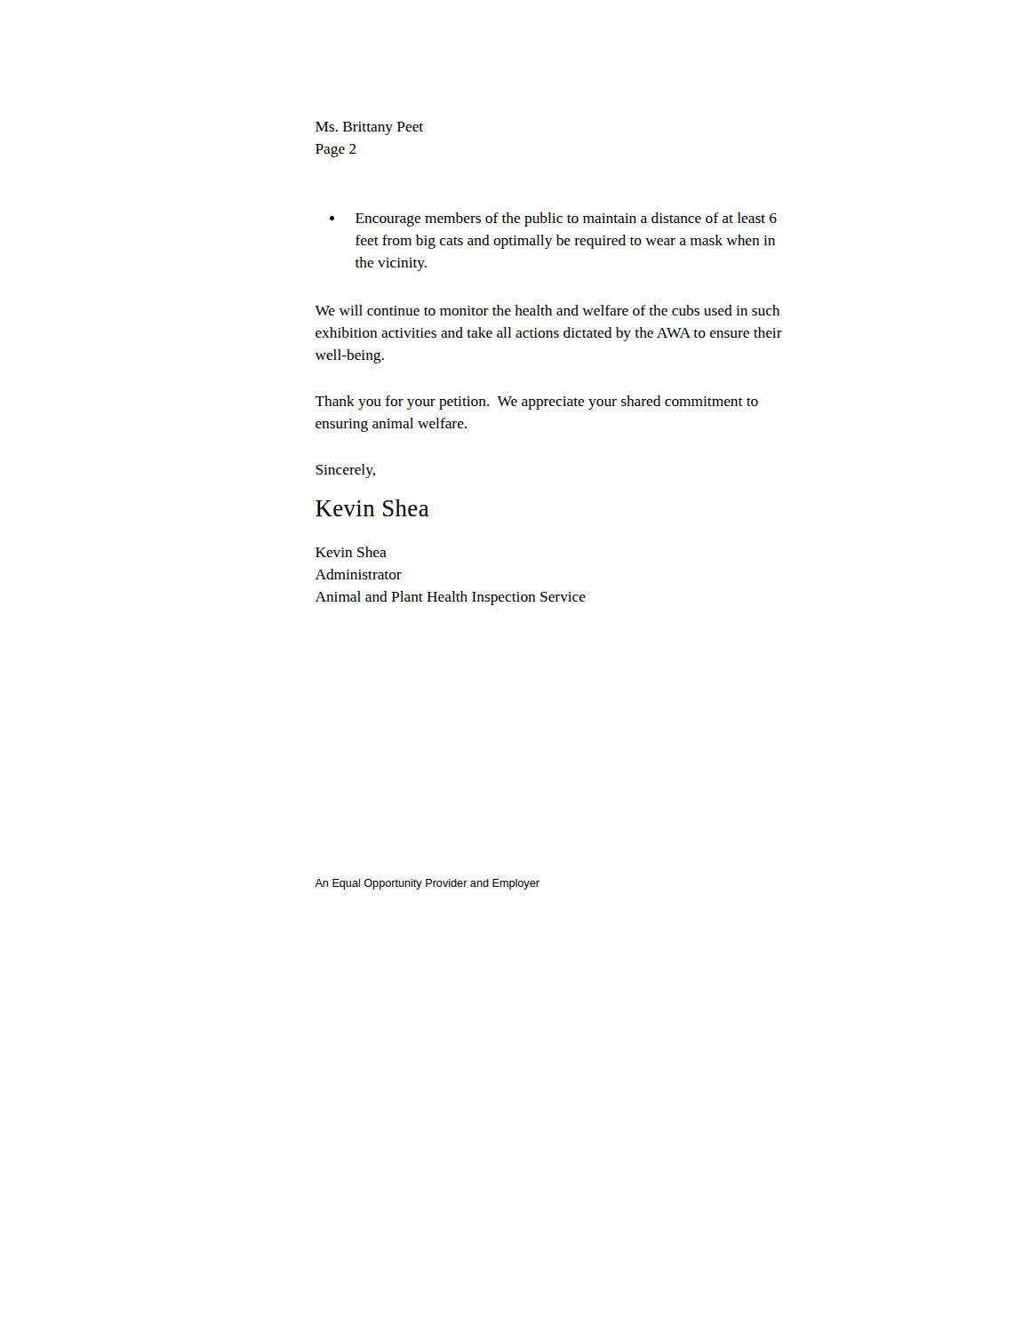Ms. Brittany Peet
Page 2
Encourage members of the public to maintain a distance of at least 6 feet from big cats and optimally be required to wear a mask when in the vicinity.
We will continue to monitor the health and welfare of the cubs used in such exhibition activities and take all actions dictated by the AWA to ensure their well-being.
Thank you for your petition. We appreciate your shared commitment to ensuring animal welfare.
Sincerely,
Kevin Shea
Kevin Shea
Administrator
Animal and Plant Health Inspection Service
An Equal Opportunity Provider and Employer